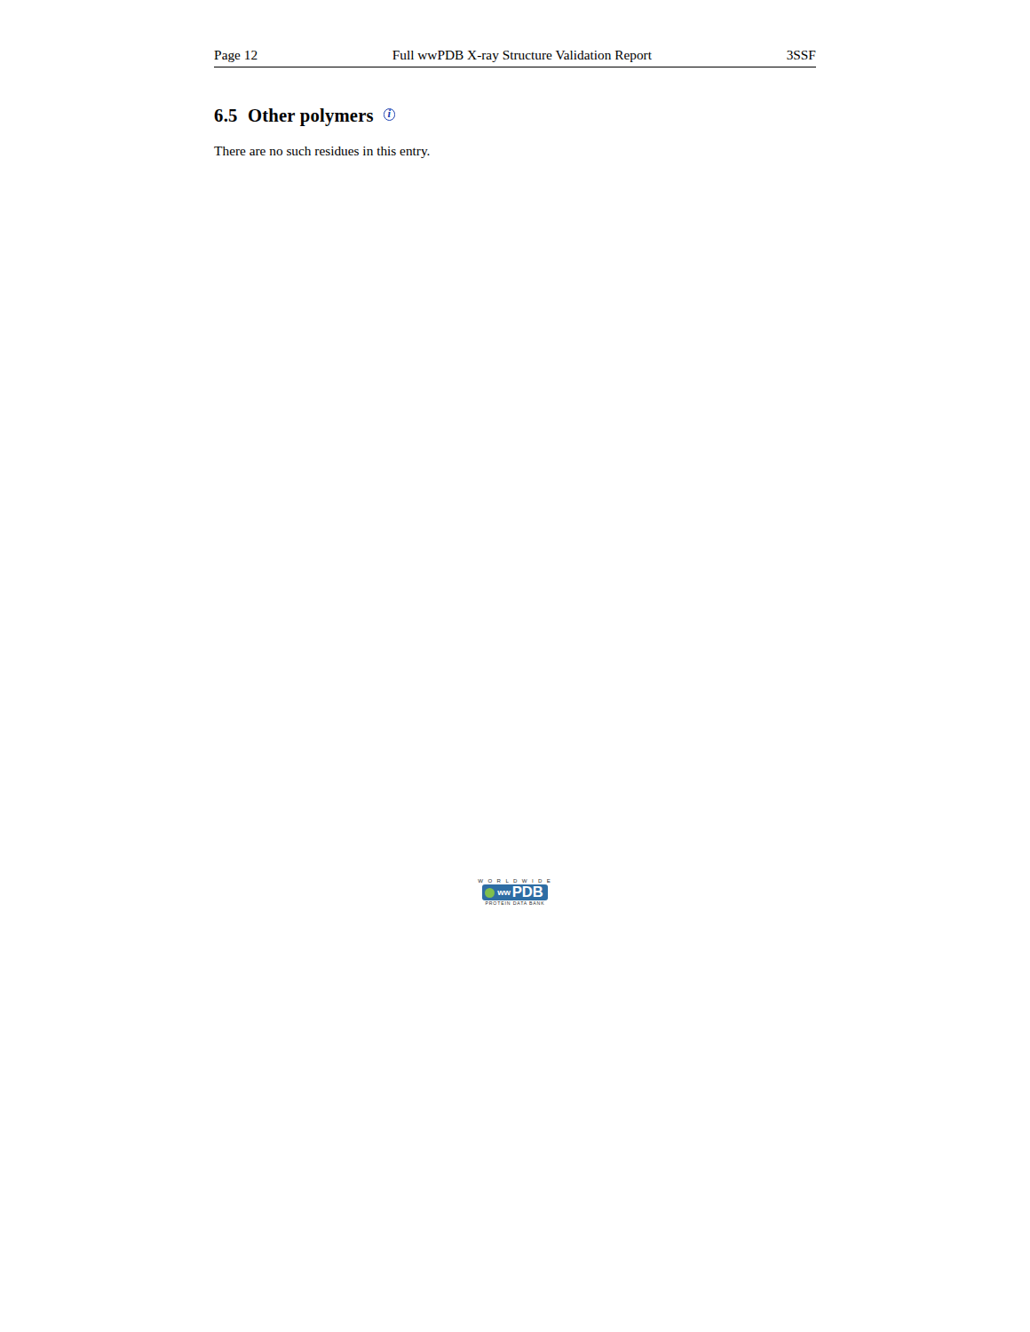Page 12
Full wwPDB X-ray Structure Validation Report
3SSF
6.5 Other polymers i
There are no such residues in this entry.
W O R L D W I D E
ww PDB
PROTEIN DATA BANK